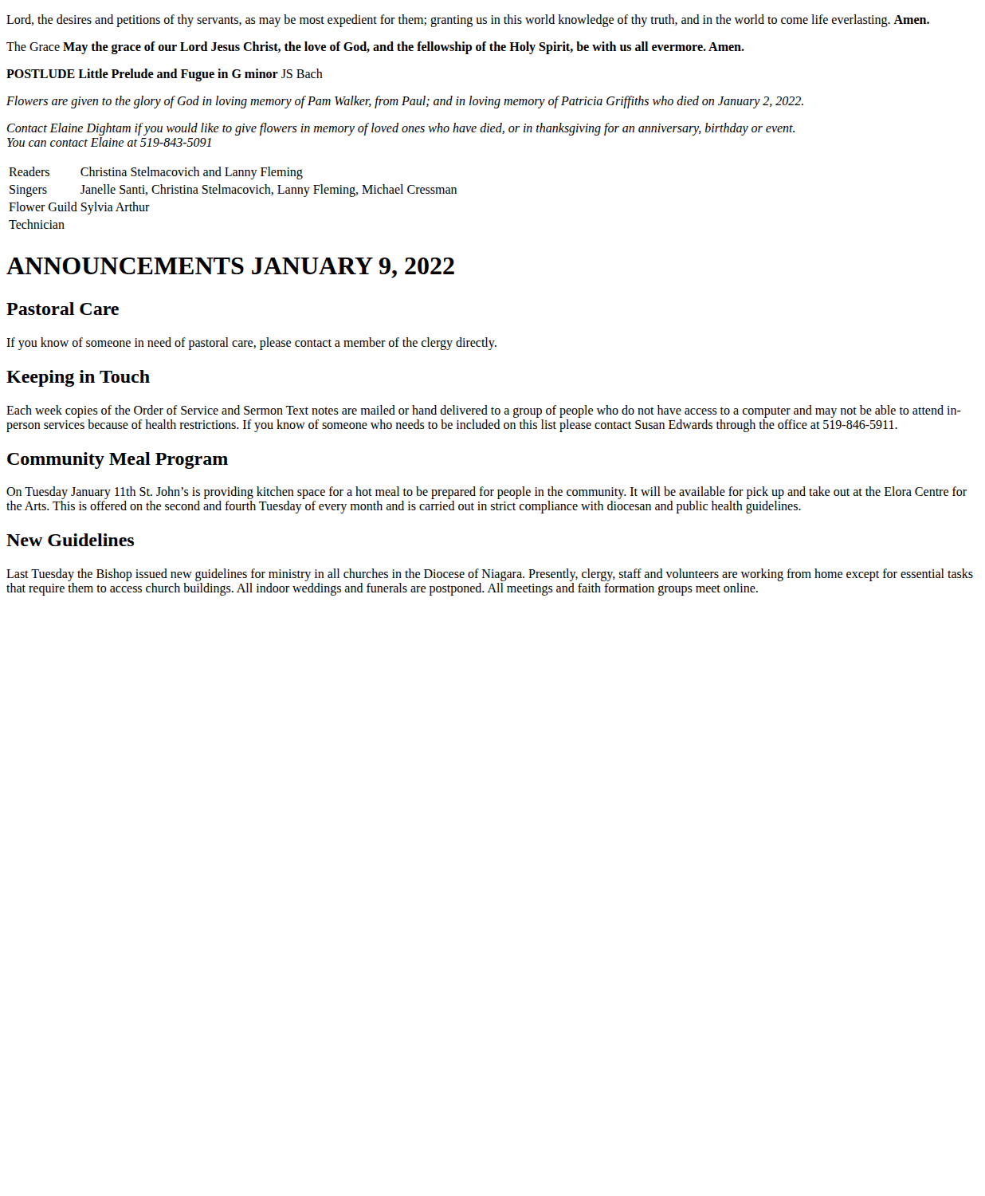Lord, the desires and petitions of thy servants, as may be most expedient for them; granting us in this world knowledge of thy truth, and in the world to come life everlasting. Amen.
The Grace May the grace of our Lord Jesus Christ, the love of God, and the fellowship of the Holy Spirit, be with us all evermore. Amen.
POSTLUDE Little Prelude and Fugue in G minor JS Bach
Flowers are given to the glory of God in loving memory of Pam Walker, from Paul; and in loving memory of Patricia Griffiths who died on January 2, 2022.
Contact Elaine Dightam if you would like to give flowers in memory of loved ones who have died, or in thanksgiving for an anniversary, birthday or event.
You can contact Elaine at 519-843-5091
| Readers | Christina Stelmacovich and Lanny Fleming |
| Singers | Janelle Santi, Christina Stelmacovich, Lanny Fleming, Michael Cressman |
| Flower Guild | Sylvia Arthur |
| Technician | |
ANNOUNCEMENTS JANUARY 9, 2022
Pastoral Care
If you know of someone in need of pastoral care, please contact a member of the clergy directly.
Keeping in Touch
Each week copies of the Order of Service and Sermon Text notes are mailed or hand delivered to a group of people who do not have access to a computer and may not be able to attend in-person services because of health restrictions. If you know of someone who needs to be included on this list please contact Susan Edwards through the office at 519-846-5911.
Community Meal Program
On Tuesday January 11th St. John’s is providing kitchen space for a hot meal to be prepared for people in the community. It will be available for pick up and take out at the Elora Centre for the Arts. This is offered on the second and fourth Tuesday of every month and is carried out in strict compliance with diocesan and public health guidelines.
New Guidelines
Last Tuesday the Bishop issued new guidelines for ministry in all churches in the Diocese of Niagara. Presently, clergy, staff and volunteers are working from home except for essential tasks that require them to access church buildings. All indoor weddings and funerals are postponed. All meetings and faith formation groups meet online.